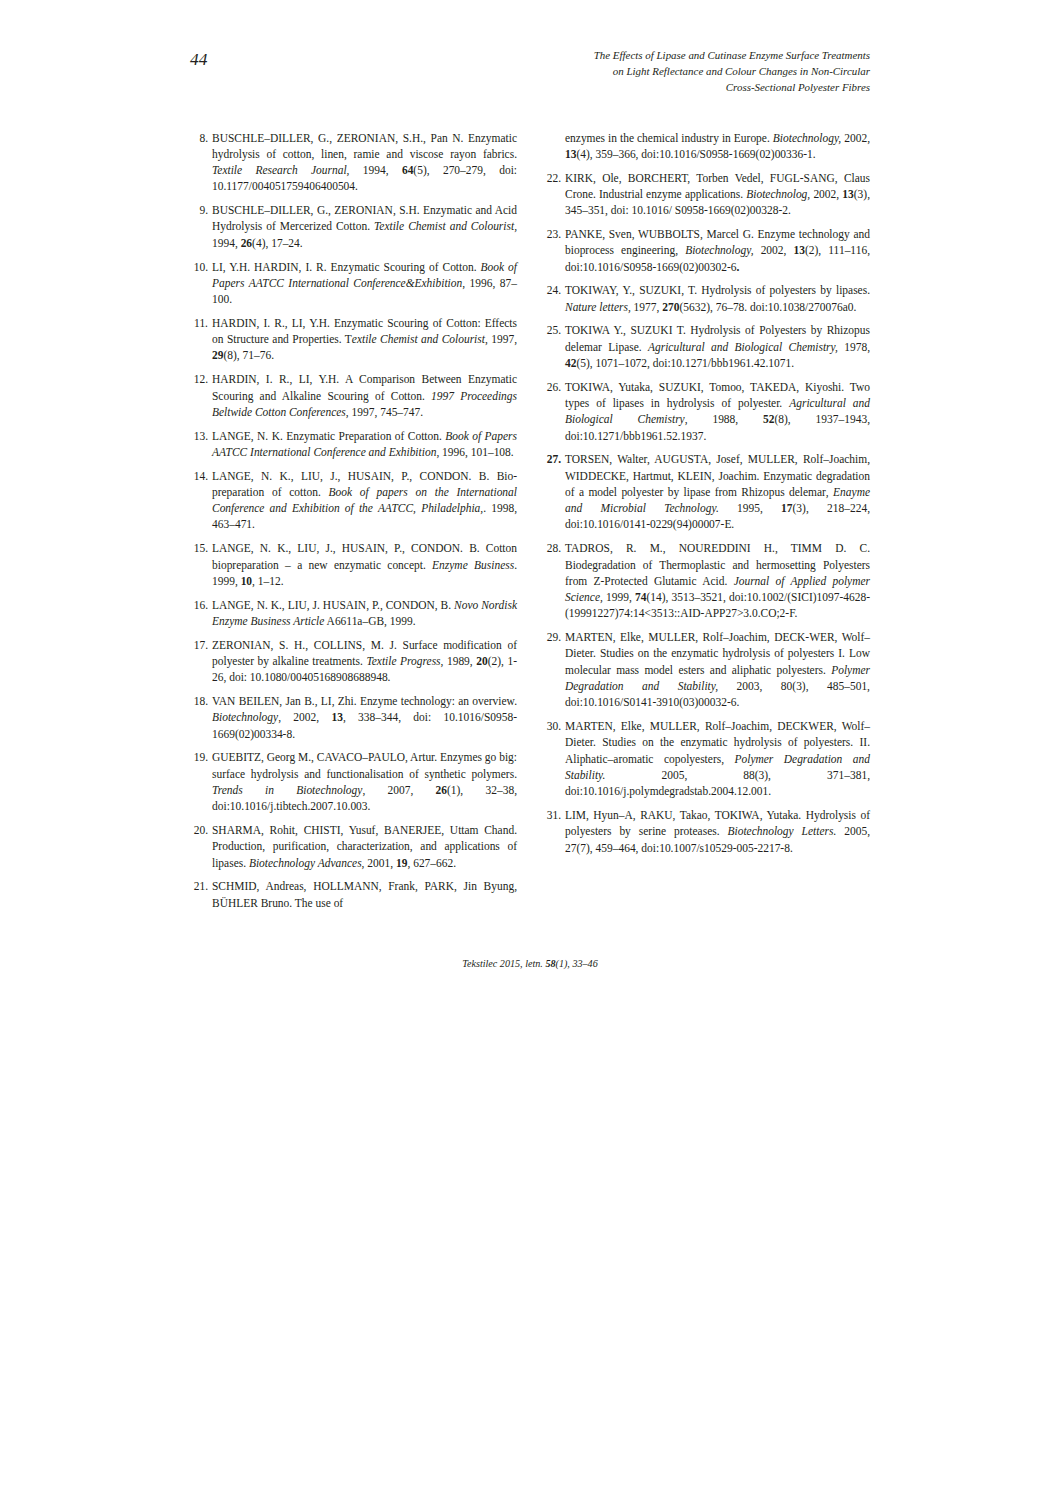44
The Effects of Lipase and Cutinase Enzyme Surface Treatments
on Light Reflectance and Colour Changes in Non-Circular
Cross-Sectional Polyester Fibres
8. BUSCHLE‒DILLER, G., ZERONIAN, S.H., Pan N. Enzymatic hydrolysis of cotton, linen, ramie and viscose rayon fabrics. Textile Research Journal, 1994, 64(5), 270‒279, doi: 10.1177/004051759406400504.
9. BUSCHLE‒DILLER, G., ZERONIAN, S.H. Enzymatic and Acid Hydrolysis of Mercerized Cotton. Textile Chemist and Colourist, 1994, 26(4), 17‒24.
10. LI, Y.H. HARDIN, I. R. Enzymatic Scouring of Cotton. Book of Papers AATCC International Conference&Exhibition, 1996, 87‒100.
11. HARDIN, I. R., LI, Y.H. Enzymatic Scouring of Cotton: Effects on Structure and Properties. Textile Chemist and Colourist, 1997, 29(8), 71‒76.
12. HARDIN, I. R., LI, Y.H. A Comparison Between Enzymatic Scouring and Alkaline Scouring of Cotton. 1997 Proceedings Beltwide Cotton Conferences, 1997, 745‒747.
13. LANGE, N. K. Enzymatic Preparation of Cotton. Book of Papers AATCC International Conference and Exhibition, 1996, 101‒108.
14. LANGE, N. K., LIU, J., HUSAIN, P., CONDON. B. Bio-preparation of cotton. Book of papers on the International Conference and Exhibition of the AATCC, Philadelphia,. 1998, 463‒471.
15. LANGE, N. K., LIU, J., HUSAIN, P., CONDON. B. Cotton biopreparation – a new enzymatic concept. Enzyme Business. 1999, 10, 1‒12.
16. LANGE, N. K., LIU, J. HUSAIN, P., CONDON, B. Novo Nordisk Enzyme Business Article A6611a‒GB, 1999.
17. ZERONIAN, S. H., COLLINS, M. J. Surface modification of polyester by alkaline treatments. Textile Progress, 1989, 20(2), 1-26, doi: 10.1080/00405168908688948.
18. VAN BEILEN, Jan B., LI, Zhi. Enzyme technology: an overview. Biotechnology, 2002, 13, 338‒344, doi: 10.1016/S0958-1669(02)00334-8.
19. GUEBITZ, Georg M., CAVACO‒PAULO, Artur. Enzymes go big: surface hydrolysis and functionalisation of synthetic polymers. Trends in Biotechnology, 2007, 26(1), 32‒38, doi:10.1016/j.tibtech.2007.10.003.
20. SHARMA, Rohit, CHISTI, Yusuf, BANERJEE, Uttam Chand. Production, purification, characterization, and applications of lipases. Biotechnology Advances, 2001, 19, 627‒662.
21. SCHMID, Andreas, HOLLMANN, Frank, PARK, Jin Byung, BÜHLER Bruno. The use of
enzymes in the chemical industry in Europe. Biotechnology, 2002, 13(4), 359‒366, doi:10.1016/S0958-1669(02)00336-1.
22. KIRK, Ole, BORCHERT, Torben Vedel, FUGL-SANG, Claus Crone. Industrial enzyme applications. Biotechnolog, 2002, 13(3), 345‒351, doi: 10.1016/ S0958-1669(02)00328-2.
23. PANKE, Sven, WUBBOLTS, Marcel G. Enzyme technology and bioprocess engineering, Biotechnology, 2002, 13(2), 111–116, doi:10.1016/S0958-1669(02)00302-6.
24. TOKIWAY, Y., SUZUKI, T. Hydrolysis of polyesters by lipases. Nature letters, 1977, 270(5632), 76‒78. doi:10.1038/270076a0.
25. TOKIWA Y., SUZUKI T. Hydrolysis of Polyesters by Rhizopus delemar Lipase. Agricultural and Biological Chemistry, 1978, 42(5), 1071‒1072, doi:10.1271/bbb1961.42.1071.
26. TOKIWA, Yutaka, SUZUKI, Tomoo, TAKEDA, Kiyoshi. Two types of lipases in hydrolysis of polyester. Agricultural and Biological Chemistry, 1988, 52(8), 1937‒1943, doi:10.1271/bbb1961.52.1937.
27. TORSEN, Walter, AUGUSTA, Josef, MULLER, Rolf‒Joachim, WIDDECKE, Hartmut, KLEIN, Joachim. Enzymatic degradation of a model polyester by lipase from Rhizopus delemar, Enayme and Microbial Technology. 1995, 17(3), 218‒224, doi:10.1016/0141-0229(94)00007-E.
28. TADROS, R. M., NOUREDDINI H., TIMM D. C. Biodegradation of Thermoplastic and hermosetting Polyesters from Z-Protected Glutamic Acid. Journal of Applied polymer Science, 1999, 74(14), 3513‒3521, doi:10.1002/(SICI)1097-4628-(19991227)74:14<3513::AID-APP27>3.0.CO;2-F.
29. MARTEN, Elke, MULLER, Rolf‒Joachim, DECK-WER, Wolf‒Dieter. Studies on the enzymatic hydrolysis of polyesters I. Low molecular mass model esters and aliphatic polyesters. Polymer Degradation and Stability, 2003, 80(3), 485‒501, doi:10.1016/S0141-3910(03)00032-6.
30. MARTEN, Elke, MULLER, Rolf‒Joachim, DECKWER, Wolf‒Dieter. Studies on the enzymatic hydrolysis of polyesters. II. Aliphatic–aromatic copolyesters, Polymer Degradation and Stability. 2005, 88(3), 371‒381, doi:10.1016/j.polymdegradstab.2004.12.001.
31. LIM, Hyun‒A, RAKU, Takao, TOKIWA, Yutaka. Hydrolysis of polyesters by serine proteases. Biotechnology Letters. 2005, 27(7), 459‒464, doi:10.1007/s10529-005-2217-8.
Tekstilec 2015, letn. 58(1), 33‒46